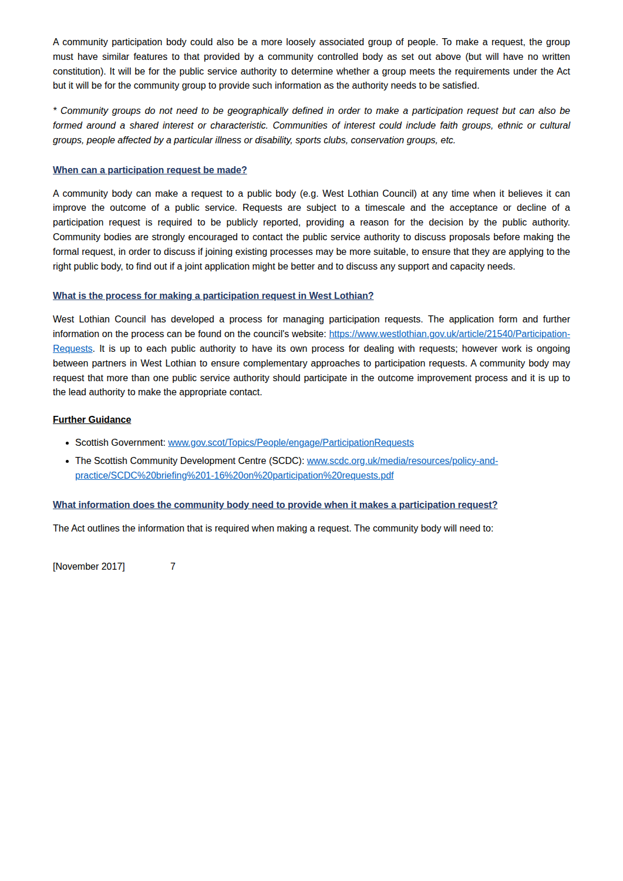A community participation body could also be a more loosely associated group of people. To make a request, the group must have similar features to that provided by a community controlled body as set out above (but will have no written constitution). It will be for the public service authority to determine whether a group meets the requirements under the Act but it will be for the community group to provide such information as the authority needs to be satisfied.
* Community groups do not need to be geographically defined in order to make a participation request but can also be formed around a shared interest or characteristic. Communities of interest could include faith groups, ethnic or cultural groups, people affected by a particular illness or disability, sports clubs, conservation groups, etc.
When can a participation request be made?
A community body can make a request to a public body (e.g. West Lothian Council) at any time when it believes it can improve the outcome of a public service. Requests are subject to a timescale and the acceptance or decline of a participation request is required to be publicly reported, providing a reason for the decision by the public authority. Community bodies are strongly encouraged to contact the public service authority to discuss proposals before making the formal request, in order to discuss if joining existing processes may be more suitable, to ensure that they are applying to the right public body, to find out if a joint application might be better and to discuss any support and capacity needs.
What is the process for making a participation request in West Lothian?
West Lothian Council has developed a process for managing participation requests. The application form and further information on the process can be found on the council's website: https://www.westlothian.gov.uk/article/21540/Participation-Requests. It is up to each public authority to have its own process for dealing with requests; however work is ongoing between partners in West Lothian to ensure complementary approaches to participation requests. A community body may request that more than one public service authority should participate in the outcome improvement process and it is up to the lead authority to make the appropriate contact.
Further Guidance
Scottish Government: www.gov.scot/Topics/People/engage/ParticipationRequests
The Scottish Community Development Centre (SCDC): www.scdc.org.uk/media/resources/policy-and-practice/SCDC%20briefing%201-16%20on%20participation%20requests.pdf
What information does the community body need to provide when it makes a participation request?
The Act outlines the information that is required when making a request. The community body will need to:
[November 2017] 7